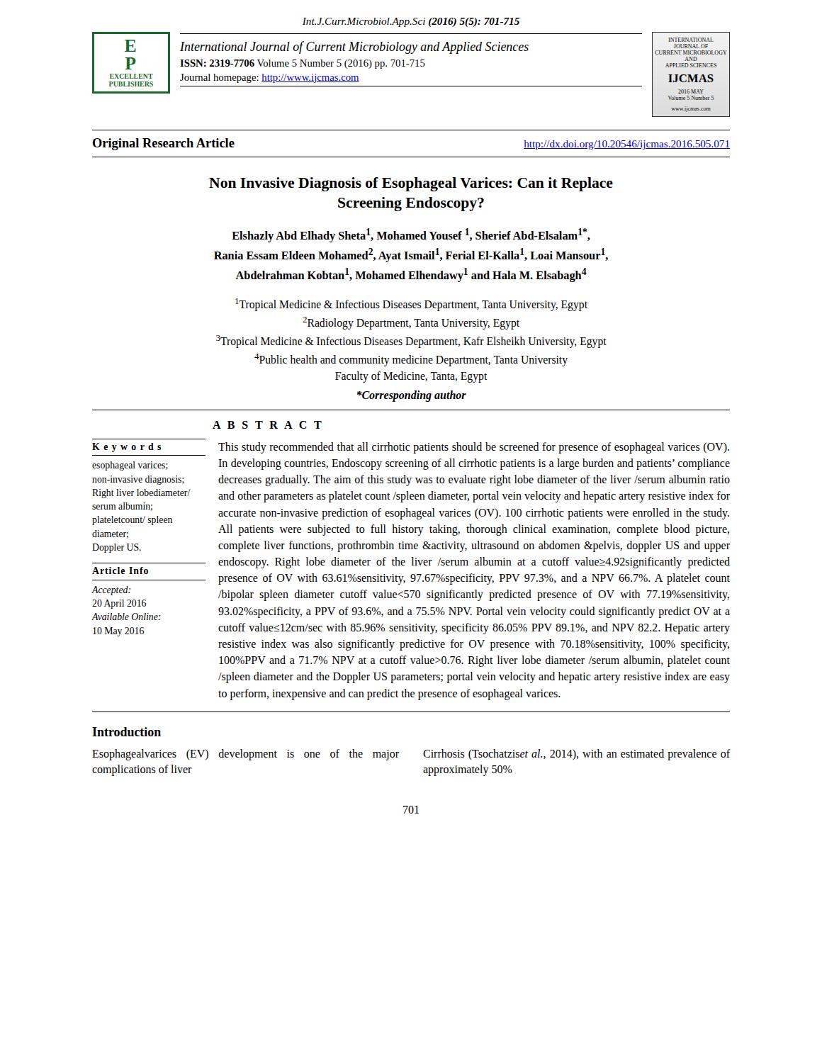Int.J.Curr.Microbiol.App.Sci (2016) 5(5): 701-715
E
P EXCELLENT
PUBLISHERS
International Journal of Current Microbiology and Applied Sciences
ISSN: 2319-7706 Volume 5 Number 5 (2016) pp. 701-715
Journal homepage: http://www.ijcmas.com
INTERNATIONAL JOURNAL OF
CURRENT MICROBIOLOGY AND
APPLIED SCIENCES IJCMAS 2016 MAY
Volume 5 Number 5
www.ijcmas.com
Original Research Article
http://dx.doi.org/10.20546/ijcmas.2016.505.071
Non Invasive Diagnosis of Esophageal Varices: Can it Replace
Screening Endoscopy?
Elshazly Abd Elhady Sheta1, Mohamed Yousef 1, Sherief Abd-Elsalam1*,
Rania Essam Eldeen Mohamed2, Ayat Ismail1, Ferial El-Kalla1, Loai Mansour1,
Abdelrahman Kobtan1, Mohamed Elhendawy1 and Hala M. Elsabagh4
1Tropical Medicine & Infectious Diseases Department, Tanta University, Egypt
2Radiology Department, Tanta University, Egypt
3Tropical Medicine & Infectious Diseases Department, Kafr Elsheikh University, Egypt
4Public health and community medicine Department, Tanta University
Faculty of Medicine, Tanta, Egypt
*Corresponding author
A B S T R A C T
K e y w o r d s
esophageal varices;
non-invasive diagnosis;
Right liver lobediameter/ serum albumin;
plateletcount/ spleen diameter;
Doppler US.
Article Info
Accepted:
20 April 2016
Available Online:
10 May 2016
This study recommended that all cirrhotic patients should be screened for presence of esophageal varices (OV). In developing countries, Endoscopy screening of all cirrhotic patients is a large burden and patients’ compliance decreases gradually. The aim of this study was to evaluate right lobe diameter of the liver /serum albumin ratio and other parameters as platelet count /spleen diameter, portal vein velocity and hepatic artery resistive index for accurate non-invasive prediction of esophageal varices (OV). 100 cirrhotic patients were enrolled in the study. All patients were subjected to full history taking, thorough clinical examination, complete blood picture, complete liver functions, prothrombin time &activity, ultrasound on abdomen &pelvis, doppler US and upper endoscopy. Right lobe diameter of the liver /serum albumin at a cutoff value≥4.92significantly predicted presence of OV with 63.61%sensitivity, 97.67%specificity, PPV 97.3%, and a NPV 66.7%. A platelet count /bipolar spleen diameter cutoff value<570 significantly predicted presence of OV with 77.19%sensitivity, 93.02%specificity, a PPV of 93.6%, and a 75.5% NPV. Portal vein velocity could significantly predict OV at a cutoff value≤12cm/sec with 85.96% sensitivity, specificity 86.05% PPV 89.1%, and NPV 82.2. Hepatic artery resistive index was also significantly predictive for OV presence with 70.18%sensitivity, 100% specificity, 100%PPV and a 71.7% NPV at a cutoff value>0.76. Right liver lobe diameter /serum albumin, platelet count /spleen diameter and the Doppler US parameters; portal vein velocity and hepatic artery resistive index are easy to perform, inexpensive and can predict the presence of esophageal varices.
Introduction
Esophagealvarices (EV) development is one of the major complications of liver
Cirrhosis (Tsochatziset al., 2014), with an estimated prevalence of approximately 50%
701